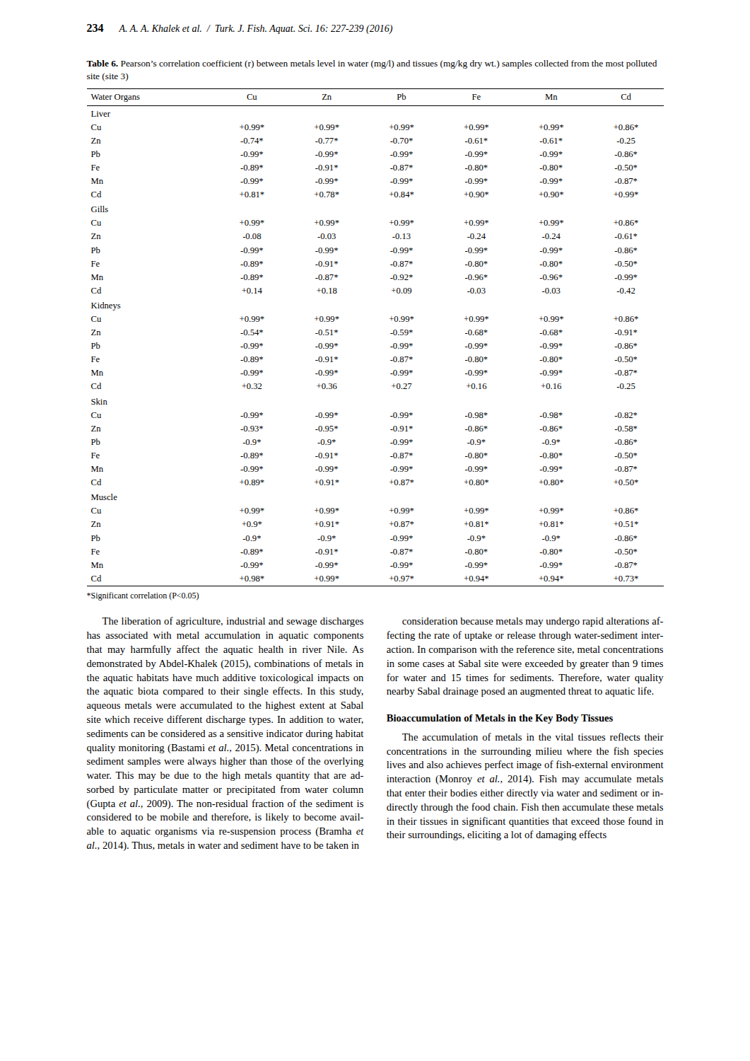234 A. A. A. Khalek et al. / Turk. J. Fish. Aquat. Sci. 16: 227-239 (2016)
Table 6. Pearson’s correlation coefficient (r) between metals level in water (mg/l) and tissues (mg/kg dry wt.) samples collected from the most polluted site (site 3)
| Water Organs | Cu | Zn | Pb | Fe | Mn | Cd |
| --- | --- | --- | --- | --- | --- | --- |
| Liver |
| Cu | +0.99* | +0.99* | +0.99* | +0.99* | +0.99* | +0.86* |
| Zn | -0.74* | -0.77* | -0.70* | -0.61* | -0.61* | -0.25 |
| Pb | -0.99* | -0.99* | -0.99* | -0.99* | -0.99* | -0.86* |
| Fe | -0.89* | -0.91* | -0.87* | -0.80* | -0.80* | -0.50* |
| Mn | -0.99* | -0.99* | -0.99* | -0.99* | -0.99* | -0.87* |
| Cd | +0.81* | +0.78* | +0.84* | +0.90* | +0.90* | +0.99* |
| Gills |
| Cu | +0.99* | +0.99* | +0.99* | +0.99* | +0.99* | +0.86* |
| Zn | -0.08 | -0.03 | -0.13 | -0.24 | -0.24 | -0.61* |
| Pb | -0.99* | -0.99* | -0.99* | -0.99* | -0.99* | -0.86* |
| Fe | -0.89* | -0.91* | -0.87* | -0.80* | -0.80* | -0.50* |
| Mn | -0.89* | -0.87* | -0.92* | -0.96* | -0.96* | -0.99* |
| Cd | +0.14 | +0.18 | +0.09 | -0.03 | -0.03 | -0.42 |
| Kidneys |
| Cu | +0.99* | +0.99* | +0.99* | +0.99* | +0.99* | +0.86* |
| Zn | -0.54* | -0.51* | -0.59* | -0.68* | -0.68* | -0.91* |
| Pb | -0.99* | -0.99* | -0.99* | -0.99* | -0.99* | -0.86* |
| Fe | -0.89* | -0.91* | -0.87* | -0.80* | -0.80* | -0.50* |
| Mn | -0.99* | -0.99* | -0.99* | -0.99* | -0.99* | -0.87* |
| Cd | +0.32 | +0.36 | +0.27 | +0.16 | +0.16 | -0.25 |
| Skin |
| Cu | -0.99* | -0.99* | -0.99* | -0.98* | -0.98* | -0.82* |
| Zn | -0.93* | -0.95* | -0.91* | -0.86* | -0.86* | -0.58* |
| Pb | -0.9* | -0.9* | -0.99* | -0.9* | -0.9* | -0.86* |
| Fe | -0.89* | -0.91* | -0.87* | -0.80* | -0.80* | -0.50* |
| Mn | -0.99* | -0.99* | -0.99* | -0.99* | -0.99* | -0.87* |
| Cd | +0.89* | +0.91* | +0.87* | +0.80* | +0.80* | +0.50* |
| Muscle |
| Cu | +0.99* | +0.99* | +0.99* | +0.99* | +0.99* | +0.86* |
| Zn | +0.9* | +0.91* | +0.87* | +0.81* | +0.81* | +0.51* |
| Pb | -0.9* | -0.9* | -0.99* | -0.9* | -0.9* | -0.86* |
| Fe | -0.89* | -0.91* | -0.87* | -0.80* | -0.80* | -0.50* |
| Mn | -0.99* | -0.99* | -0.99* | -0.99* | -0.99* | -0.87* |
| Cd | +0.98* | +0.99* | +0.97* | +0.94* | +0.94* | +0.73* |
*Significant correlation (P<0.05)
The liberation of agriculture, industrial and sewage discharges has associated with metal accumulation in aquatic components that may harmfully affect the aquatic health in river Nile. As demonstrated by Abdel-Khalek (2015), combinations of metals in the aquatic habitats have much additive toxicological impacts on the aquatic biota compared to their single effects. In this study, aqueous metals were accumulated to the highest extent at Sabal site which receive different discharge types. In addition to water, sediments can be considered as a sensitive indicator during habitat quality monitoring (Bastami et al., 2015). Metal concentrations in sediment samples were always higher than those of the overlying water. This may be due to the high metals quantity that are adsorbed by particulate matter or precipitated from water column (Gupta et al., 2009). The non-residual fraction of the sediment is considered to be mobile and therefore, is likely to become available to aquatic organisms via re-suspension process (Bramha et al., 2014). Thus, metals in water and sediment have to be taken in
consideration because metals may undergo rapid alterations affecting the rate of uptake or release through water-sediment interaction. In comparison with the reference site, metal concentrations in some cases at Sabal site were exceeded by greater than 9 times for water and 15 times for sediments. Therefore, water quality nearby Sabal drainage posed an augmented threat to aquatic life.
Bioaccumulation of Metals in the Key Body Tissues
The accumulation of metals in the vital tissues reflects their concentrations in the surrounding milieu where the fish species lives and also achieves perfect image of fish-external environment interaction (Monroy et al., 2014). Fish may accumulate metals that enter their bodies either directly via water and sediment or indirectly through the food chain. Fish then accumulate these metals in their tissues in significant quantities that exceed those found in their surroundings, eliciting a lot of damaging effects